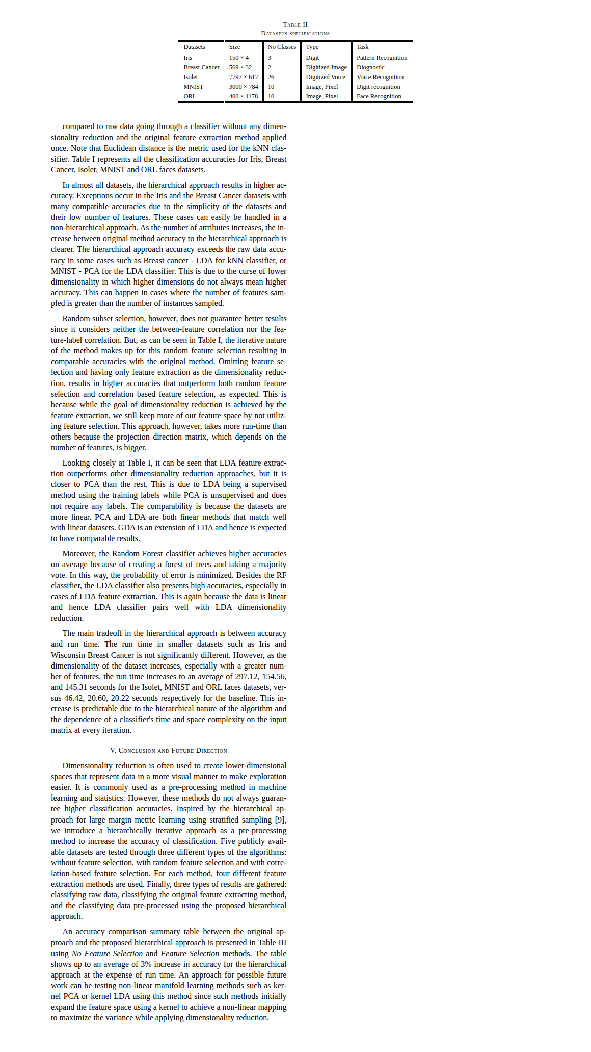Table II Datasets specifications
| Datasets | Size | No Classes | Type | Task |
| --- | --- | --- | --- | --- |
| Iris | 150 × 4 | 3 | Digit | Pattern Recognition |
| Breast Cancer | 569 × 32 | 2 | Digitized Image | Diognostic |
| Isolet | 7797 × 617 | 26 | Digitized Voice | Voice Recognition |
| MNIST | 3000 × 784 | 10 | Image, Pixel | Digit recognition |
| ORL | 400 × 1178 | 10 | Image, Pixel | Face Recognition |
compared to raw data going through a classifier without any dimensionality reduction and the original feature extraction method applied once. Note that Euclidean distance is the metric used for the kNN classifier. Table I represents all the classification accuracies for Iris, Breast Cancer, Isolet, MNIST and ORL faces datasets.
In almost all datasets, the hierarchical approach results in higher accuracy. Exceptions occur in the Iris and the Breast Cancer datasets with many compatible accuracies due to the simplicity of the datasets and their low number of features. These cases can easily be handled in a non-hierarchical approach. As the number of attributes increases, the increase between original method accuracy to the hierarchical approach is clearer. The hierarchical approach accuracy exceeds the raw data accuracy in some cases such as Breast cancer - LDA for kNN classifier, or MNIST - PCA for the LDA classifier. This is due to the curse of lower dimensionality in which higher dimensions do not always mean higher accuracy. This can happen in cases where the number of features sampled is greater than the number of instances sampled.
Random subset selection, however, does not guarantee better results since it considers neither the between-feature correlation nor the feature-label correlation. But, as can be seen in Table I, the iterative nature of the method makes up for this random feature selection resulting in comparable accuracies with the original method. Omitting feature selection and having only feature extraction as the dimensionality reduction, results in higher accuracies that outperform both random feature selection and correlation based feature selection, as expected. This is because while the goal of dimensionality reduction is achieved by the feature extraction, we still keep more of our feature space by not utilizing feature selection. This approach, however, takes more run-time than others because the projection direction matrix, which depends on the number of features, is bigger.
Looking closely at Table I, it can be seen that LDA feature extraction outperforms other dimensionality reduction approaches, but it is closer to PCA than the rest. This is due to LDA being a supervised method using the training labels while PCA is unsupervised and does not require any labels. The comparability is because the datasets are more linear. PCA and LDA are both linear methods that match well with linear datasets. GDA is an extension of LDA and hence is expected to have comparable results.
Moreover, the Random Forest classifier achieves higher accuracies on average because of creating a forest of trees and taking a majority vote. In this way, the probability of error is minimized. Besides the RF classifier, the LDA classifier also presents high accuracies, especially in cases of LDA feature extraction. This is again because the data is linear and hence LDA classifier pairs well with LDA dimensionality reduction.
The main tradeoff in the hierarchical approach is between accuracy and run time. The run time in smaller datasets such as Iris and Wisconsin Breast Cancer is not significantly different. However, as the dimensionality of the dataset increases, especially with a greater number of features, the run time increases to an average of 297.12, 154.56, and 145.31 seconds for the Isolet, MNIST and ORL faces datasets, versus 46.42, 20.60, 20.22 seconds respectively for the baseline. This increase is predictable due to the hierarchical nature of the algorithm and the dependence of a classifier's time and space complexity on the input matrix at every iteration.
V. Conclusion and Future Direction
Dimensionality reduction is often used to create lower-dimensional spaces that represent data in a more visual manner to make exploration easier. It is commonly used as a pre-processing method in machine learning and statistics. However, these methods do not always guarantee higher classification accuracies. Inspired by the hierarchical approach for large margin metric learning using stratified sampling [9], we introduce a hierarchically iterative approach as a pre-processing method to increase the accuracy of classification. Five publicly available datasets are tested through three different types of the algorithms: without feature selection, with random feature selection and with correlation-based feature selection. For each method, four different feature extraction methods are used. Finally, three types of results are gathered: classifying raw data, classifying the original feature extracting method, and the classifying data pre-processed using the proposed hierarchical approach.
An accuracy comparison summary table between the original approach and the proposed hierarchical approach is presented in Table III using No Feature Selection and Feature Selection methods. The table shows up to an average of 3% increase in accuracy for the hierarchical approach at the expense of run time. An approach for possible future work can be testing non-linear manifold learning methods such as kernel PCA or kernel LDA using this method since such methods initially expand the feature space using a kernel to achieve a non-linear mapping to maximize the variance while applying dimensionality reduction.